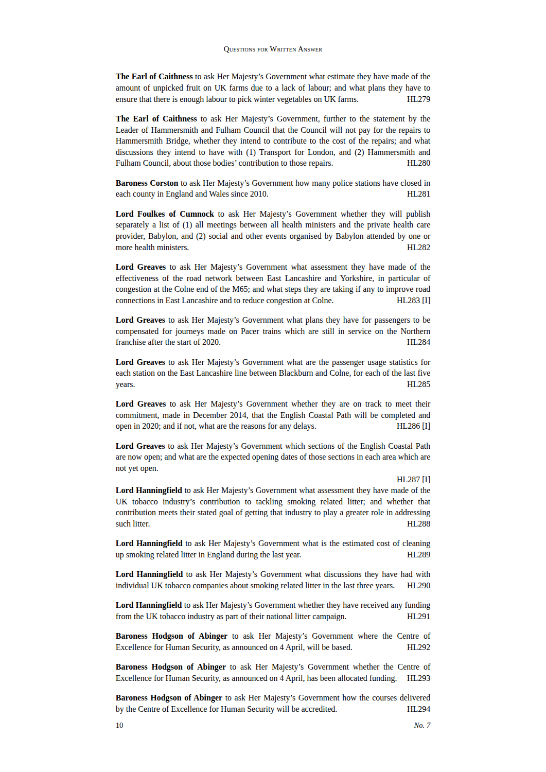Questions for Written Answer
The Earl of Caithness to ask Her Majesty’s Government what estimate they have made of the amount of unpicked fruit on UK farms due to a lack of labour; and what plans they have to ensure that there is enough labour to pick winter vegetables on UK farms.HL279
The Earl of Caithness to ask Her Majesty’s Government, further to the statement by the Leader of Hammersmith and Fulham Council that the Council will not pay for the repairs to Hammersmith Bridge, whether they intend to contribute to the cost of the repairs; and what discussions they intend to have with (1) Transport for London, and (2) Hammersmith and Fulham Council, about those bodies’ contribution to those repairs.HL280
Baroness Corston to ask Her Majesty’s Government how many police stations have closed in each county in England and Wales since 2010.HL281
Lord Foulkes of Cumnock to ask Her Majesty’s Government whether they will publish separately a list of (1) all meetings between all health ministers and the private health care provider, Babylon, and (2) social and other events organised by Babylon attended by one or more health ministers.HL282
Lord Greaves to ask Her Majesty’s Government what assessment they have made of the effectiveness of the road network between East Lancashire and Yorkshire, in particular of congestion at the Colne end of the M65; and what steps they are taking if any to improve road connections in East Lancashire and to reduce congestion at Colne.HL283 [I]
Lord Greaves to ask Her Majesty’s Government what plans they have for passengers to be compensated for journeys made on Pacer trains which are still in service on the Northern franchise after the start of 2020.HL284
Lord Greaves to ask Her Majesty’s Government what are the passenger usage statistics for each station on the East Lancashire line between Blackburn and Colne, for each of the last five years.HL285
Lord Greaves to ask Her Majesty’s Government whether they are on track to meet their commitment, made in December 2014, that the English Coastal Path will be completed and open in 2020; and if not, what are the reasons for any delays.HL286 [I]
Lord Greaves to ask Her Majesty’s Government which sections of the English Coastal Path are now open; and what are the expected opening dates of those sections in each area which are not yet open.
HL287 [I]
Lord Hanningfield to ask Her Majesty’s Government what assessment they have made of the UK tobacco industry’s contribution to tackling smoking related litter; and whether that contribution meets their stated goal of getting that industry to play a greater role in addressing such litter.HL288
Lord Hanningfield to ask Her Majesty’s Government what is the estimated cost of cleaning up smoking related litter in England during the last year.HL289
Lord Hanningfield to ask Her Majesty’s Government what discussions they have had with individual UK tobacco companies about smoking related litter in the last three years.HL290
Lord Hanningfield to ask Her Majesty’s Government whether they have received any funding from the UK tobacco industry as part of their national litter campaign.HL291
Baroness Hodgson of Abinger to ask Her Majesty’s Government where the Centre of Excellence for Human Security, as announced on 4 April, will be based.HL292
Baroness Hodgson of Abinger to ask Her Majesty’s Government whether the Centre of Excellence for Human Security, as announced on 4 April, has been allocated funding.HL293
Baroness Hodgson of Abinger to ask Her Majesty’s Government how the courses delivered by the Centre of Excellence for Human Security will be accredited.HL294
10 No. 7